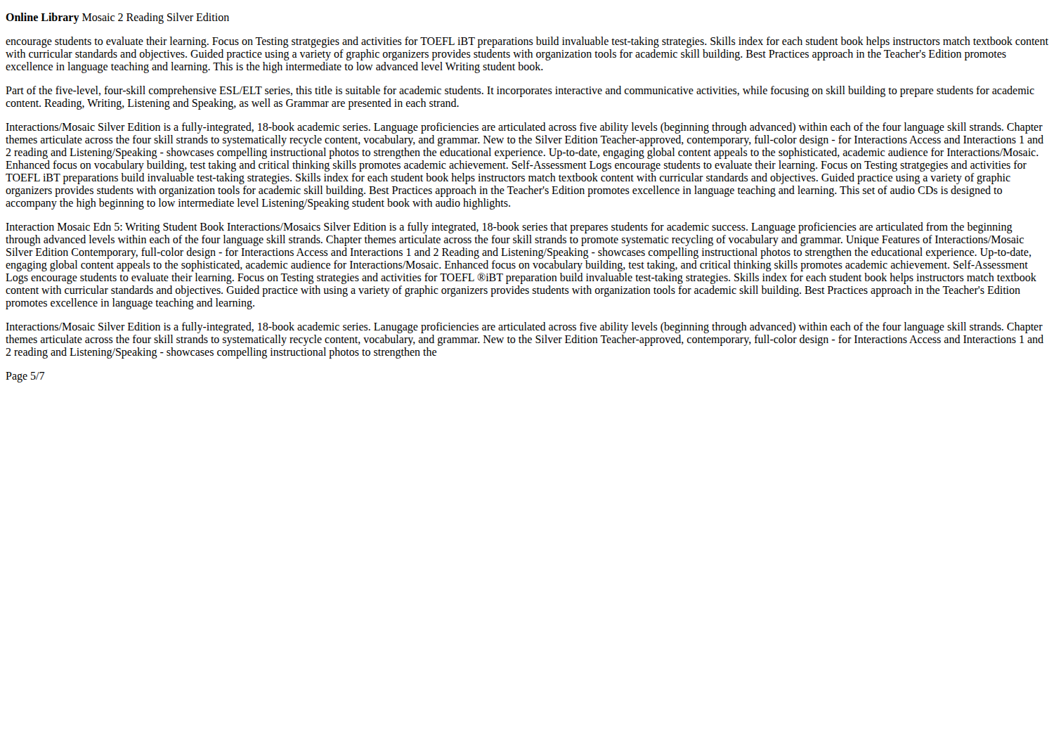Online Library Mosaic 2 Reading Silver Edition
encourage students to evaluate their learning. Focus on Testing stratgegies and activities for TOEFL iBT preparations build invaluable test-taking strategies. Skills index for each student book helps instructors match textbook content with curricular standards and objectives. Guided practice using a variety of graphic organizers provides students with organization tools for academic skill building. Best Practices approach in the Teacher's Edition promotes excellence in language teaching and learning. This is the high intermediate to low advanced level Writing student book.
Part of the five-level, four-skill comprehensive ESL/ELT series, this title is suitable for academic students. It incorporates interactive and communicative activities, while focusing on skill building to prepare students for academic content. Reading, Writing, Listening and Speaking, as well as Grammar are presented in each strand.
Interactions/Mosaic Silver Edition is a fully-integrated, 18-book academic series. Language proficiencies are articulated across five ability levels (beginning through advanced) within each of the four language skill strands. Chapter themes articulate across the four skill strands to systematically recycle content, vocabulary, and grammar. New to the Silver Edition Teacher-approved, contemporary, full-color design - for Interactions Access and Interactions 1 and 2 reading and Listening/Speaking - showcases compelling instructional photos to strengthen the educational experience. Up-to-date, engaging global content appeals to the sophisticated, academic audience for Interactions/Mosaic. Enhanced focus on vocabulary building, test taking and critical thinking skills promotes academic achievement. Self-Assessment Logs encourage students to evaluate their learning. Focus on Testing stratgegies and activities for TOEFL iBT preparations build invaluable test-taking strategies. Skills index for each student book helps instructors match textbook content with curricular standards and objectives. Guided practice using a variety of graphic organizers provides students with organization tools for academic skill building. Best Practices approach in the Teacher's Edition promotes excellence in language teaching and learning. This set of audio CDs is designed to accompany the high beginning to low intermediate level Listening/Speaking student book with audio highlights.
Interaction Mosaic Edn 5: Writing Student Book Interactions/Mosaics Silver Edition is a fully integrated, 18-book series that prepares students for academic success. Language proficiencies are articulated from the beginning through advanced levels within each of the four language skill strands. Chapter themes articulate across the four skill strands to promote systematic recycling of vocabulary and grammar. Unique Features of Interactions/Mosaic Silver Edition Contemporary, full-color design - for Interactions Access and Interactions 1 and 2 Reading and Listening/Speaking - showcases compelling instructional photos to strengthen the educational experience. Up-to-date, engaging global content appeals to the sophisticated, academic audience for Interactions/Mosaic. Enhanced focus on vocabulary building, test taking, and critical thinking skills promotes academic achievement. Self-Assessment Logs encourage students to evaluate their learning. Focus on Testing strategies and activities for TOEFL ®iBT preparation build invaluable test-taking strategies. Skills index for each student book helps instructors match textbook content with curricular standards and objectives. Guided practice with using a variety of graphic organizers provides students with organization tools for academic skill building. Best Practices approach in the Teacher's Edition promotes excellence in language teaching and learning.
Interactions/Mosaic Silver Edition is a fully-integrated, 18-book academic series. Lanugage proficiencies are articulated across five ability levels (beginning through advanced) within each of the four language skill strands. Chapter themes articulate across the four skill strands to systematically recycle content, vocabulary, and grammar. New to the Silver Edition Teacher-approved, contemporary, full-color design - for Interactions Access and Interactions 1 and 2 reading and Listening/Speaking - showcases compelling instructional photos to strengthen the
Page 5/7